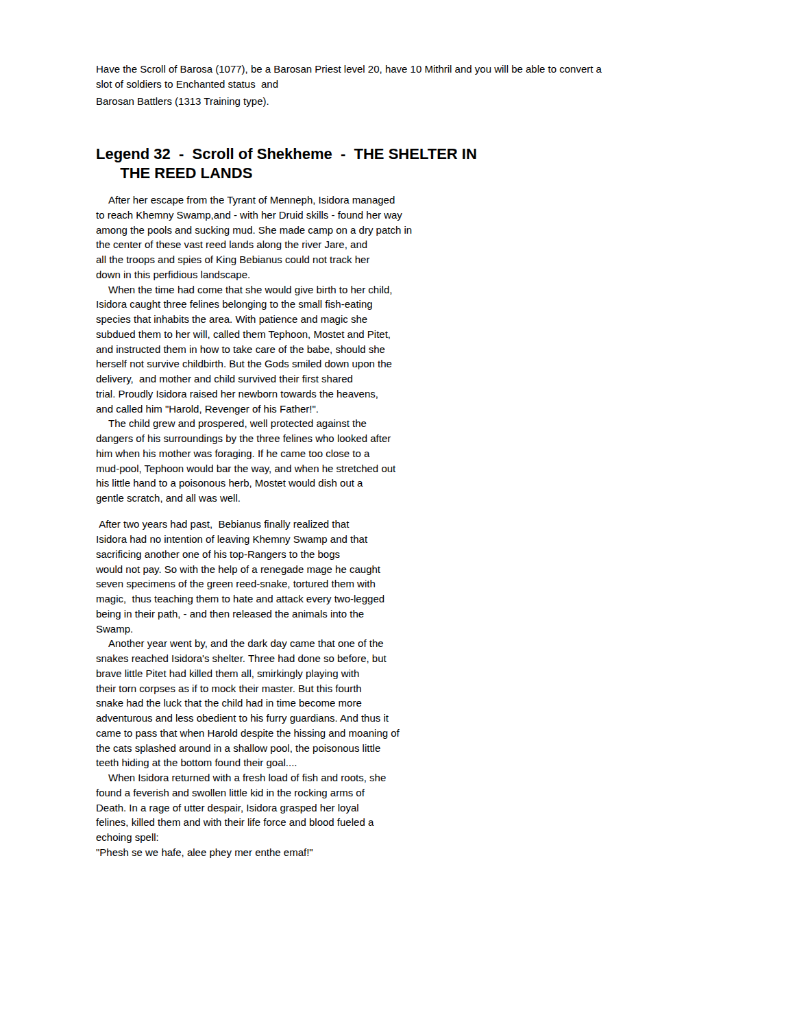Have the Scroll of Barosa (1077), be a Barosan Priest level 20, have 10 Mithril and you will be able to convert a slot of soldiers to Enchanted status and
Barosan Battlers (1313 Training type).
Legend 32 - Scroll of Shekheme - THE SHELTER INTHE REED LANDS
After her escape from the Tyrant of Menneph, Isidora managed
to reach Khemny Swamp,and - with her Druid skills - found her way
among the pools and sucking mud. She made camp on a dry patch in
the center of these vast reed lands along the river Jare, and
all the troops and spies of King Bebianus could not track her
down in this perfidious landscape.
When the time had come that she would give birth to her child,
Isidora caught three felines belonging to the small fish-eating
species that inhabits the area. With patience and magic she
subdued them to her will, called them Tephoon, Mostet and Pitet,
and instructed them in how to take care of the babe, should she
herself not survive childbirth. But the Gods smiled down upon the
delivery, and mother and child survived their first shared
trial. Proudly Isidora raised her newborn towards the heavens,
and called him "Harold, Revenger of his Father!".
The child grew and prospered, well protected against the
dangers of his surroundings by the three felines who looked after
him when his mother was foraging. If he came too close to a
mud-pool, Tephoon would bar the way, and when he stretched out
his little hand to a poisonous herb, Mostet would dish out a
gentle scratch, and all was well.
After two years had past, Bebianus finally realized that
Isidora had no intention of leaving Khemny Swamp and that
sacrificing another one of his top-Rangers to the bogs
would not pay. So with the help of a renegade mage he caught
seven specimens of the green reed-snake, tortured them with
magic, thus teaching them to hate and attack every two-legged
being in their path, - and then released the animals into the
Swamp.
Another year went by, and the dark day came that one of the
snakes reached Isidora's shelter. Three had done so before, but
brave little Pitet had killed them all, smirkingly playing with
their torn corpses as if to mock their master. But this fourth
snake had the luck that the child had in time become more
adventurous and less obedient to his furry guardians. And thus it
came to pass that when Harold despite the hissing and moaning of
the cats splashed around in a shallow pool, the poisonous little
teeth hiding at the bottom found their goal....
When Isidora returned with a fresh load of fish and roots, she
found a feverish and swollen little kid in the rocking arms of
Death. In a rage of utter despair, Isidora grasped her loyal
felines, killed them and with their life force and blood fueled a
echoing spell:
"Phesh se we hafe, alee phey mer enthe emaf!"